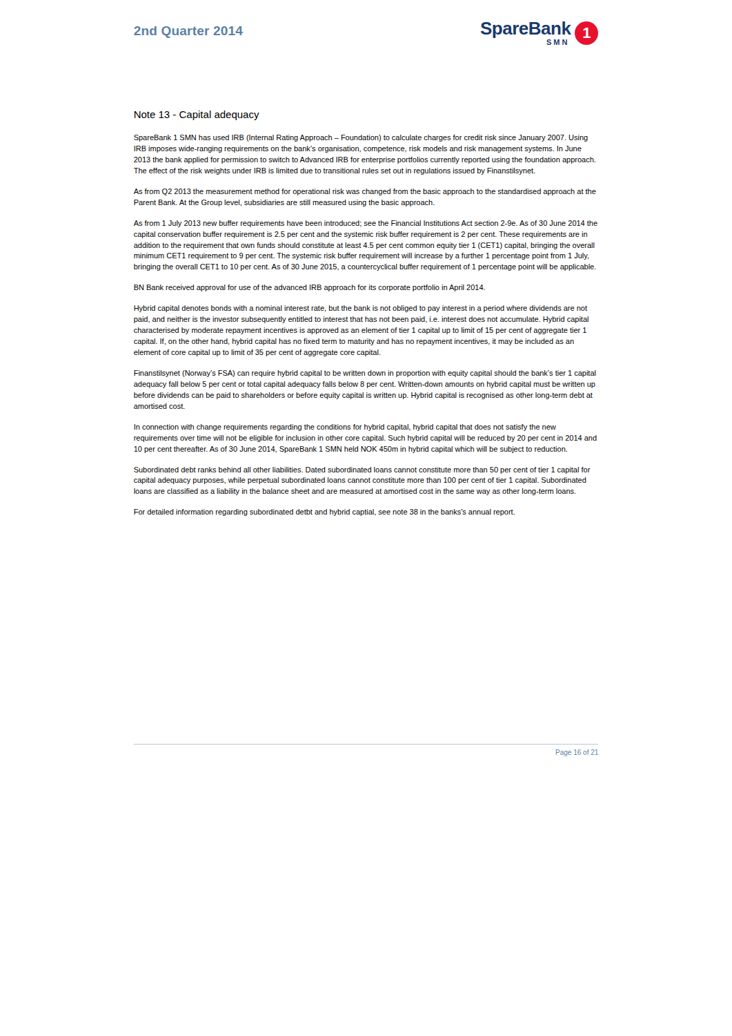2nd Quarter 2014
SpareBank SMN
1
Note 13 - Capital adequacy
SpareBank 1 SMN has used IRB (Internal Rating Approach – Foundation) to calculate charges for credit risk since January 2007. Using IRB imposes wide-ranging requirements on the bank’s organisation, competence, risk models and risk management systems. In June 2013 the bank applied for permission to switch to Advanced IRB for enterprise portfolios currently reported using the foundation approach. The effect of the risk weights under IRB is limited due to transitional rules set out in regulations issued by Finanstilsynet.
As from Q2 2013 the measurement method for operational risk was changed from the basic approach to the standardised approach at the Parent Bank. At the Group level, subsidiaries are still measured using the basic approach.
As from 1 July 2013 new buffer requirements have been introduced; see the Financial Institutions Act section 2-9e. As of 30 June 2014 the capital conservation buffer requirement is 2.5 per cent and the systemic risk buffer requirement is 2 per cent. These requirements are in addition to the requirement that own funds should constitute at least 4.5 per cent common equity tier 1 (CET1) capital, bringing the overall minimum CET1 requirement to 9 per cent. The systemic risk buffer requirement will increase by a further 1 percentage point from 1 July, bringing the overall CET1 to 10 per cent. As of 30 June 2015, a countercyclical buffer requirement of 1 percentage point will be applicable.
BN Bank received approval for use of the advanced IRB approach for its corporate portfolio in April 2014.
Hybrid capital denotes bonds with a nominal interest rate, but the bank is not obliged to pay interest in a period where dividends are not paid, and neither is the investor subsequently entitled to interest that has not been paid, i.e. interest does not accumulate. Hybrid capital characterised by moderate repayment incentives is approved as an element of tier 1 capital up to limit of 15 per cent of aggregate tier 1 capital. If, on the other hand, hybrid capital has no fixed term to maturity and has no repayment incentives, it may be included as an element of core capital up to limit of 35 per cent of aggregate core capital.
Finanstilsynet (Norway’s FSA) can require hybrid capital to be written down in proportion with equity capital should the bank’s tier 1 capital adequacy fall below 5 per cent or total capital adequacy falls below 8 per cent. Written-down amounts on hybrid capital must be written up before dividends can be paid to shareholders or before equity capital is written up. Hybrid capital is recognised as other long-term debt at amortised cost.
In connection with change requirements regarding the conditions for hybrid capital, hybrid capital that does not satisfy the new requirements over time will not be eligible for inclusion in other core capital. Such hybrid capital will be reduced by 20 per cent in 2014 and 10 per cent thereafter. As of 30 June 2014, SpareBank 1 SMN held NOK 450m in hybrid capital which will be subject to reduction.
Subordinated debt ranks behind all other liabilities. Dated subordinated loans cannot constitute more than 50 per cent of tier 1 capital for capital adequacy purposes, while perpetual subordinated loans cannot constitute more than 100 per cent of tier 1 capital. Subordinated loans are classified as a liability in the balance sheet and are measured at amortised cost in the same way as other long-term loans.
For detailed information regarding subordinated detbt and hybrid captial, see note 38 in the banks's annual report.
Page 16 of 21